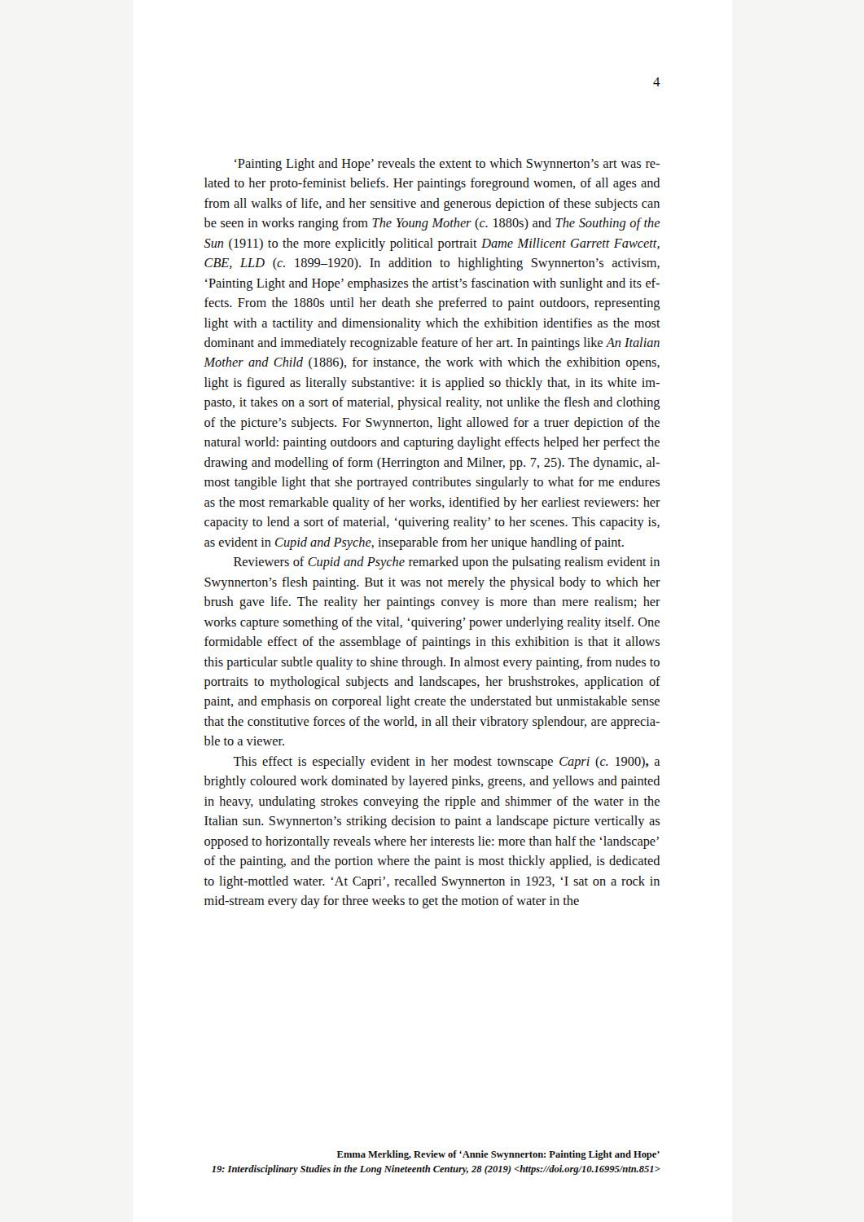4
‘Painting Light and Hope’ reveals the extent to which Swynnerton’s art was related to her proto-feminist beliefs. Her paintings foreground women, of all ages and from all walks of life, and her sensitive and generous depiction of these subjects can be seen in works ranging from The Young Mother (c. 1880s) and The Southing of the Sun (1911) to the more explicitly political portrait Dame Millicent Garrett Fawcett, CBE, LLD (c. 1899–1920). In addition to highlighting Swynnerton’s activism, ‘Painting Light and Hope’ emphasizes the artist’s fascination with sunlight and its effects. From the 1880s until her death she preferred to paint outdoors, representing light with a tactility and dimensionality which the exhibition identifies as the most dominant and immediately recognizable feature of her art. In paintings like An Italian Mother and Child (1886), for instance, the work with which the exhibition opens, light is figured as literally substantive: it is applied so thickly that, in its white impasto, it takes on a sort of material, physical reality, not unlike the flesh and clothing of the picture’s subjects. For Swynnerton, light allowed for a truer depiction of the natural world: painting outdoors and capturing daylight effects helped her perfect the drawing and modelling of form (Herrington and Milner, pp. 7, 25). The dynamic, almost tangible light that she portrayed contributes singularly to what for me endures as the most remarkable quality of her works, identified by her earliest reviewers: her capacity to lend a sort of material, ‘quivering reality’ to her scenes. This capacity is, as evident in Cupid and Psyche, inseparable from her unique handling of paint.
Reviewers of Cupid and Psyche remarked upon the pulsating realism evident in Swynnerton’s flesh painting. But it was not merely the physical body to which her brush gave life. The reality her paintings convey is more than mere realism; her works capture something of the vital, ‘quivering’ power underlying reality itself. One formidable effect of the assemblage of paintings in this exhibition is that it allows this particular subtle quality to shine through. In almost every painting, from nudes to portraits to mythological subjects and landscapes, her brushstrokes, application of paint, and emphasis on corporeal light create the understated but unmistakable sense that the constitutive forces of the world, in all their vibratory splendour, are appreciable to a viewer.
This effect is especially evident in her modest townscape Capri (c. 1900), a brightly coloured work dominated by layered pinks, greens, and yellows and painted in heavy, undulating strokes conveying the ripple and shimmer of the water in the Italian sun. Swynnerton’s striking decision to paint a landscape picture vertically as opposed to horizontally reveals where her interests lie: more than half the ‘landscape’ of the painting, and the portion where the paint is most thickly applied, is dedicated to light-mottled water. ‘At Capri’, recalled Swynnerton in 1923, ‘I sat on a rock in mid-stream every day for three weeks to get the motion of water in the
Emma Merkling, Review of ‘Annie Swynnerton: Painting Light and Hope’
19: Interdisciplinary Studies in the Long Nineteenth Century, 28 (2019) <https://doi.org/10.16995/ntn.851>